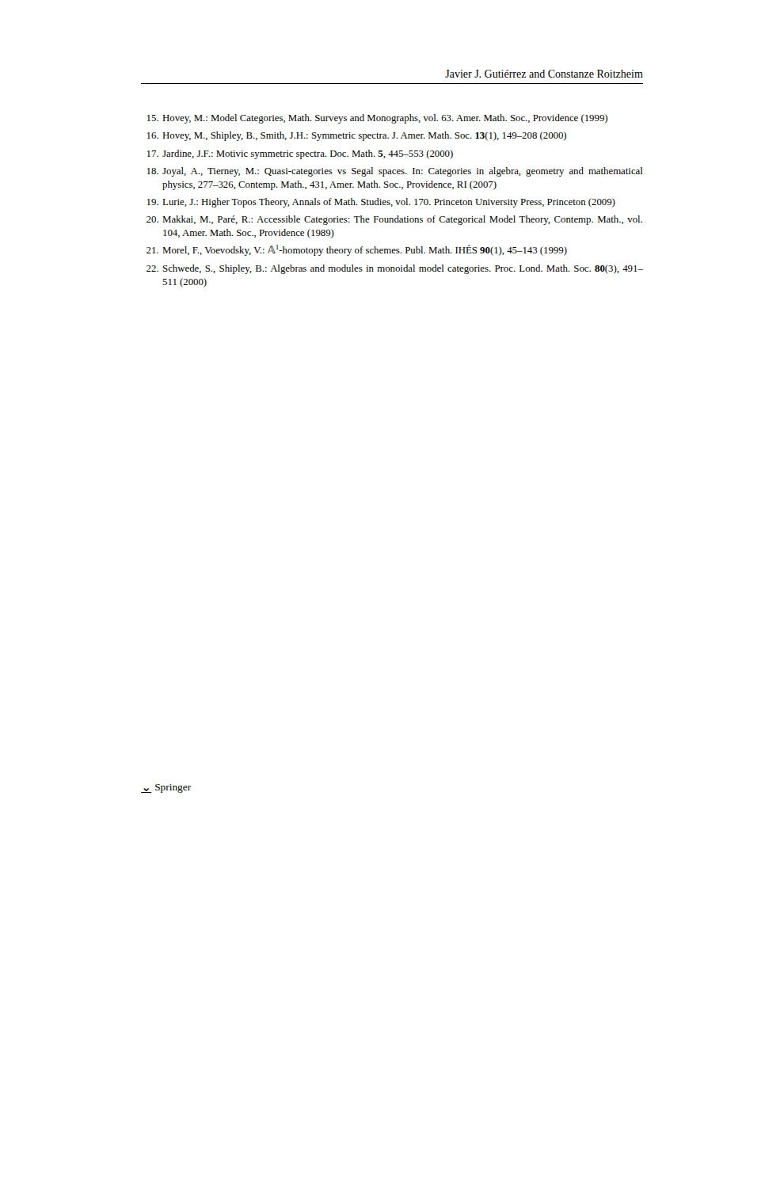Javier J. Gutiérrez and Constanze Roitzheim
15. Hovey, M.: Model Categories, Math. Surveys and Monographs, vol. 63. Amer. Math. Soc., Providence (1999)
16. Hovey, M., Shipley, B., Smith, J.H.: Symmetric spectra. J. Amer. Math. Soc. 13(1), 149–208 (2000)
17. Jardine, J.F.: Motivic symmetric spectra. Doc. Math. 5, 445–553 (2000)
18. Joyal, A., Tierney, M.: Quasi-categories vs Segal spaces. In: Categories in algebra, geometry and mathematical physics, 277–326, Contemp. Math., 431, Amer. Math. Soc., Providence, RI (2007)
19. Lurie, J.: Higher Topos Theory, Annals of Math. Studies, vol. 170. Princeton University Press, Princeton (2009)
20. Makkai, M., Paré, R.: Accessible Categories: The Foundations of Categorical Model Theory, Contemp. Math., vol. 104, Amer. Math. Soc., Providence (1989)
21. Morel, F., Voevodsky, V.: 𝔸1-homotopy theory of schemes. Publ. Math. IHÉS 90(1), 45–143 (1999)
22. Schwede, S., Shipley, B.: Algebras and modules in monoidal model categories. Proc. Lond. Math. Soc. 80(3), 491–511 (2000)
⌄Springer